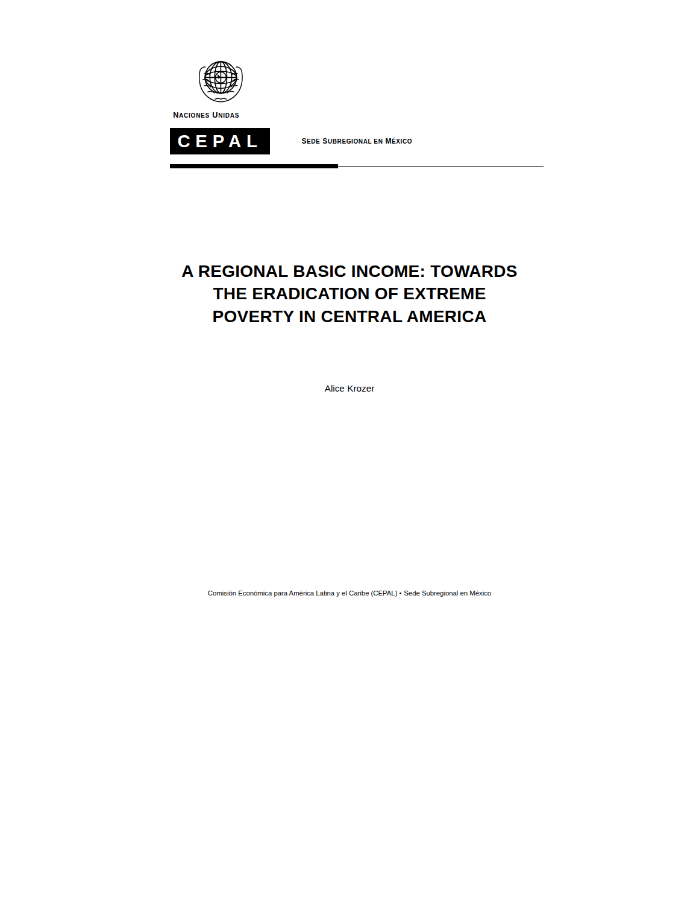NACIONES UNIDAS
CEPAL
SEDE SUBREGIONAL EN MÉXICO
A REGIONAL BASIC INCOME: TOWARDS THE ERADICATION OF EXTREME POVERTY IN CENTRAL AMERICA
Alice Krozer
Comisión Económica para América Latina y el Caribe (CEPAL) • Sede Subregional en México